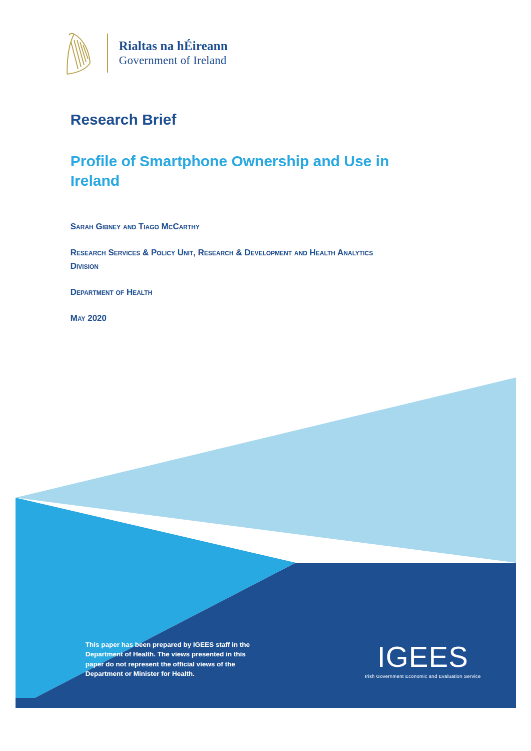Rialtas na hÉireann
Government of Ireland
Research Brief
Profile of Smartphone Ownership and Use in Ireland
Sarah Gibney and Tiago McCarthy
Research Services & Policy Unit, Research & Development and Health Analytics Division
Department of Health
May 2020
This paper has been prepared by IGEES staff in the Department of Health. The views presented in this paper do not represent the official views of the Department or Minister for Health.
IGEES
Irish Government Economic and Evaluation Service